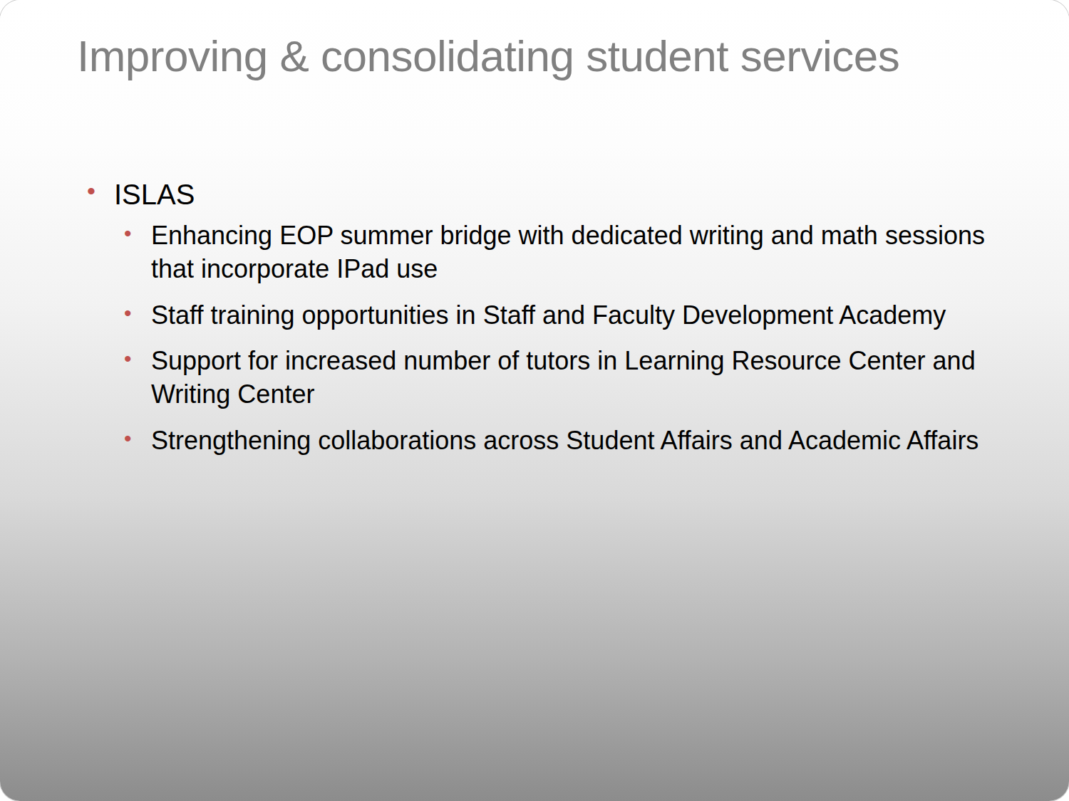Improving & consolidating student services
ISLAS
Enhancing EOP summer bridge with dedicated writing and math sessions that incorporate IPad use
Staff training opportunities in Staff and Faculty Development Academy
Support for increased number of tutors in Learning Resource Center and Writing Center
Strengthening collaborations across Student Affairs and Academic Affairs